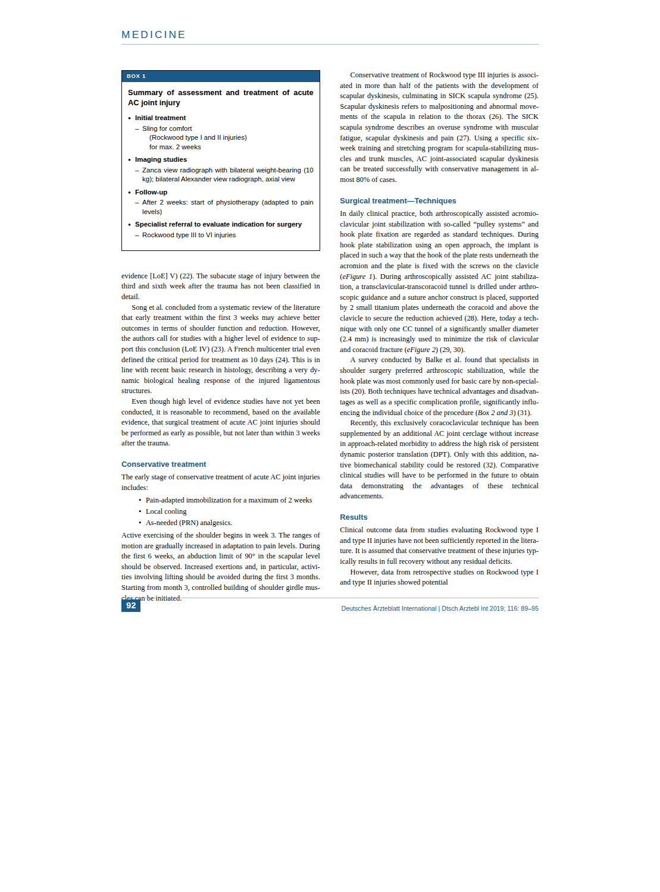MEDICINE
BOX 1
Summary of assessment and treatment of acute AC joint injury
Initial treatment
Sling for comfort
(Rockwood type I and II injuries)
for max. 2 weeks
Imaging studies
Zanca view radiograph with bilateral weight-bearing (10 kg); bilateral Alexander view radiograph, axial view
Follow-up
After 2 weeks: start of physiotherapy (adapted to pain levels)
Specialist referral to evaluate indication for surgery
Rockwood type III to VI injuries
evidence [LoE] V) (22). The subacute stage of injury between the third and sixth week after the trauma has not been classified in detail.
Song et al. concluded from a systematic review of the literature that early treatment within the first 3 weeks may achieve better outcomes in terms of shoulder function and reduction. However, the authors call for studies with a higher level of evidence to support this conclusion (LoE IV) (23). A French multicenter trial even defined the critical period for treatment as 10 days (24). This is in line with recent basic research in histology, describing a very dynamic biological healing response of the injured ligamentous structures.
Even though high level of evidence studies have not yet been conducted, it is reasonable to recommend, based on the available evidence, that surgical treatment of acute AC joint injuries should be performed as early as possible, but not later than within 3 weeks after the trauma.
Conservative treatment
The early stage of conservative treatment of acute AC joint injuries includes:
Pain-adapted immobilization for a maximum of 2 weeks
Local cooling
As-needed (PRN) analgesics.
Active exercising of the shoulder begins in week 3. The ranges of motion are gradually increased in adaptation to pain levels. During the first 6 weeks, an abduction limit of 90° in the scapular level should be observed. Increased exertions and, in particular, activities involving lifting should be avoided during the first 3 months. Starting from month 3, controlled building of shoulder girdle muscles can be initiated.
Conservative treatment of Rockwood type III injuries is associated in more than half of the patients with the development of scapular dyskinesis, culminating in SICK scapula syndrome (25). Scapular dyskinesis refers to malpositioning and abnormal movements of the scapula in relation to the thorax (26). The SICK scapula syndrome describes an overuse syndrome with muscular fatigue, scapular dyskinesis and pain (27). Using a specific six-week training and stretching program for scapula-stabilizing muscles and trunk muscles, AC joint-associated scapular dyskinesis can be treated successfully with conservative management in almost 80% of cases.
Surgical treatment—Techniques
In daily clinical practice, both arthroscopically assisted acromioclavicular joint stabilization with so-called “pulley systems” and hook plate fixation are regarded as standard techniques. During hook plate stabilization using an open approach, the implant is placed in such a way that the hook of the plate rests underneath the acromion and the plate is fixed with the screws on the clavicle (eFigure 1). During arthroscopically assisted AC joint stabilization, a transclavicular-transcoracoid tunnel is drilled under arthroscopic guidance and a suture anchor construct is placed, supported by 2 small titanium plates underneath the coracoid and above the clavicle to secure the reduction achieved (28). Here, today a technique with only one CC tunnel of a significantly smaller diameter (2.4 mm) is increasingly used to minimize the risk of clavicular and coracoid fracture (eFigure 2) (29, 30).
A survey conducted by Balke et al. found that specialists in shoulder surgery preferred arthroscopic stabilization, while the hook plate was most commonly used for basic care by non-specialists (20). Both techniques have technical advantages and disadvantages as well as a specific complication profile, significantly influencing the individual choice of the procedure (Box 2 and 3) (31).
Recently, this exclusively coracoclavicular technique has been supplemented by an additional AC joint cerclage without increase in approach-related morbidity to address the high risk of persistent dynamic posterior translation (DPT). Only with this addition, native biomechanical stability could be restored (32). Comparative clinical studies will have to be performed in the future to obtain data demonstrating the advantages of these technical advancements.
Results
Clinical outcome data from studies evaluating Rockwood type I and type II injuries have not been sufficiently reported in the literature. It is assumed that conservative treatment of these injuries typically results in full recovery without any residual deficits.
However, data from retrospective studies on Rockwood type I and type II injuries showed potential
92
Deutsches Ärzteblatt International|Dtsch Arztebl Int 2019; 116: 89–95